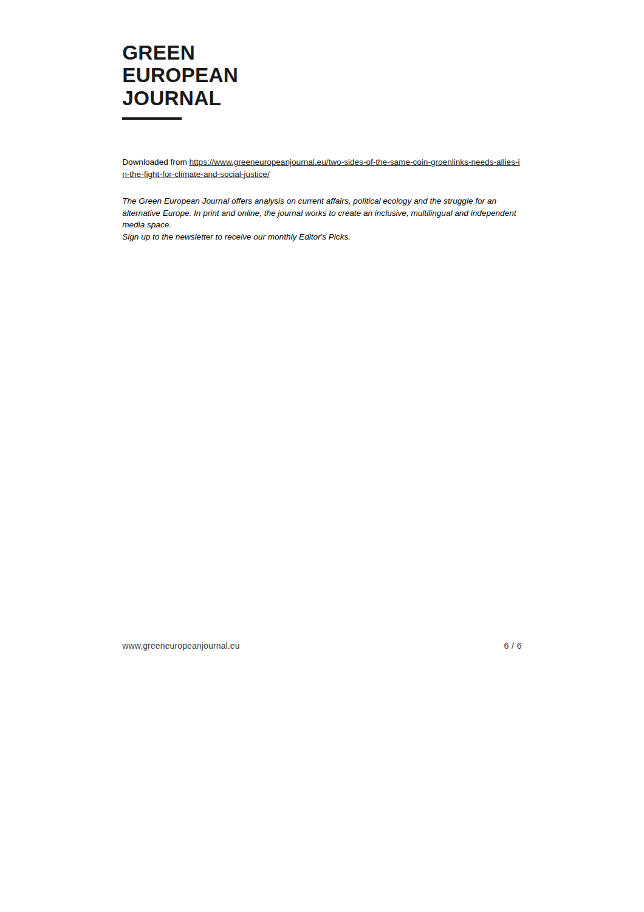GREEN EUROPEAN JOURNAL
Downloaded from https://www.greeneuropeanjournal.eu/two-sides-of-the-same-coin-groenlinks-needs-allies-in-the-fight-for-climate-and-social-justice/
The Green European Journal offers analysis on current affairs, political ecology and the struggle for an alternative Europe. In print and online, the journal works to create an inclusive, multilingual and independent media space.
Sign up to the newsletter to receive our monthly Editor's Picks.
www.greeneuropeanjournal.eu
6 / 6